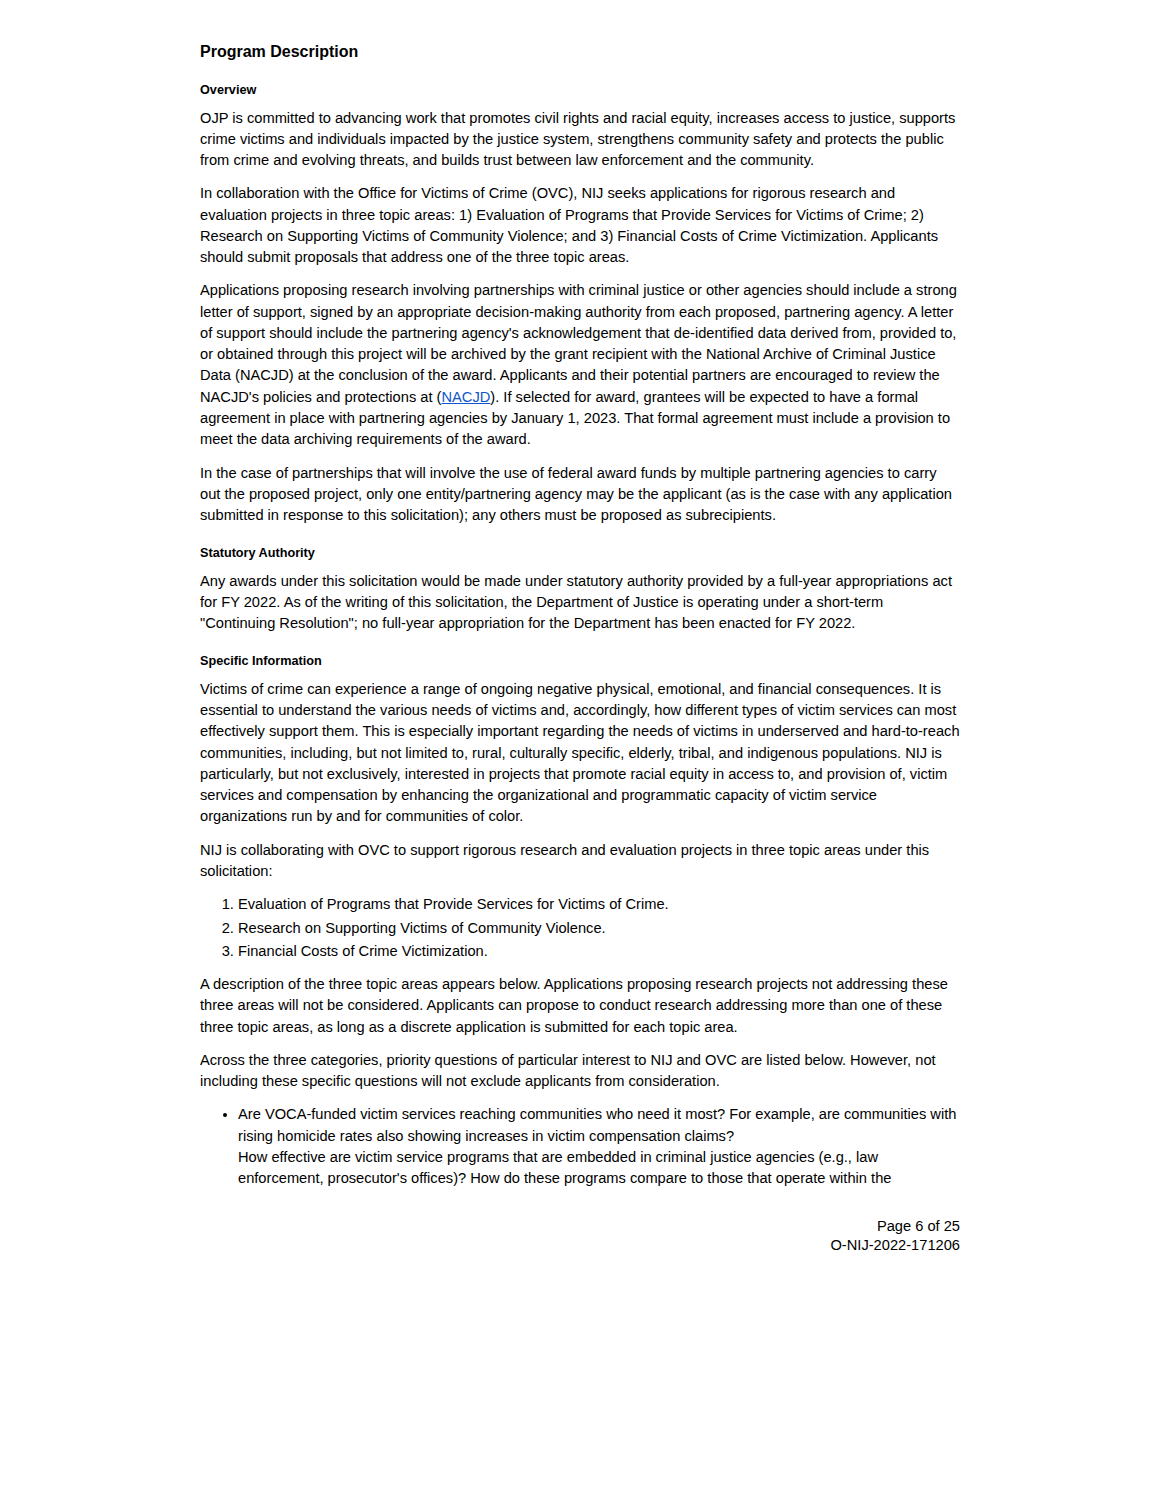Program Description
Overview
OJP is committed to advancing work that promotes civil rights and racial equity, increases access to justice, supports crime victims and individuals impacted by the justice system, strengthens community safety and protects the public from crime and evolving threats, and builds trust between law enforcement and the community.
In collaboration with the Office for Victims of Crime (OVC), NIJ seeks applications for rigorous research and evaluation projects in three topic areas: 1) Evaluation of Programs that Provide Services for Victims of Crime; 2) Research on Supporting Victims of Community Violence; and 3) Financial Costs of Crime Victimization. Applicants should submit proposals that address one of the three topic areas.
Applications proposing research involving partnerships with criminal justice or other agencies should include a strong letter of support, signed by an appropriate decision-making authority from each proposed, partnering agency. A letter of support should include the partnering agency's acknowledgement that de-identified data derived from, provided to, or obtained through this project will be archived by the grant recipient with the National Archive of Criminal Justice Data (NACJD) at the conclusion of the award. Applicants and their potential partners are encouraged to review the NACJD's policies and protections at (NACJD). If selected for award, grantees will be expected to have a formal agreement in place with partnering agencies by January 1, 2023. That formal agreement must include a provision to meet the data archiving requirements of the award.
In the case of partnerships that will involve the use of federal award funds by multiple partnering agencies to carry out the proposed project, only one entity/partnering agency may be the applicant (as is the case with any application submitted in response to this solicitation); any others must be proposed as subrecipients.
Statutory Authority
Any awards under this solicitation would be made under statutory authority provided by a full-year appropriations act for FY 2022. As of the writing of this solicitation, the Department of Justice is operating under a short-term "Continuing Resolution"; no full-year appropriation for the Department has been enacted for FY 2022.
Specific Information
Victims of crime can experience a range of ongoing negative physical, emotional, and financial consequences. It is essential to understand the various needs of victims and, accordingly, how different types of victim services can most effectively support them. This is especially important regarding the needs of victims in underserved and hard-to-reach communities, including, but not limited to, rural, culturally specific, elderly, tribal, and indigenous populations. NIJ is particularly, but not exclusively, interested in projects that promote racial equity in access to, and provision of, victim services and compensation by enhancing the organizational and programmatic capacity of victim service organizations run by and for communities of color.
NIJ is collaborating with OVC to support rigorous research and evaluation projects in three topic areas under this solicitation:
Evaluation of Programs that Provide Services for Victims of Crime.
Research on Supporting Victims of Community Violence.
Financial Costs of Crime Victimization.
A description of the three topic areas appears below. Applications proposing research projects not addressing these three areas will not be considered. Applicants can propose to conduct research addressing more than one of these three topic areas, as long as a discrete application is submitted for each topic area.
Across the three categories, priority questions of particular interest to NIJ and OVC are listed below. However, not including these specific questions will not exclude applicants from consideration.
Are VOCA-funded victim services reaching communities who need it most? For example, are communities with rising homicide rates also showing increases in victim compensation claims?
How effective are victim service programs that are embedded in criminal justice agencies (e.g., law enforcement, prosecutor's offices)? How do these programs compare to those that operate within the
Page 6 of 25
O-NIJ-2022-171206